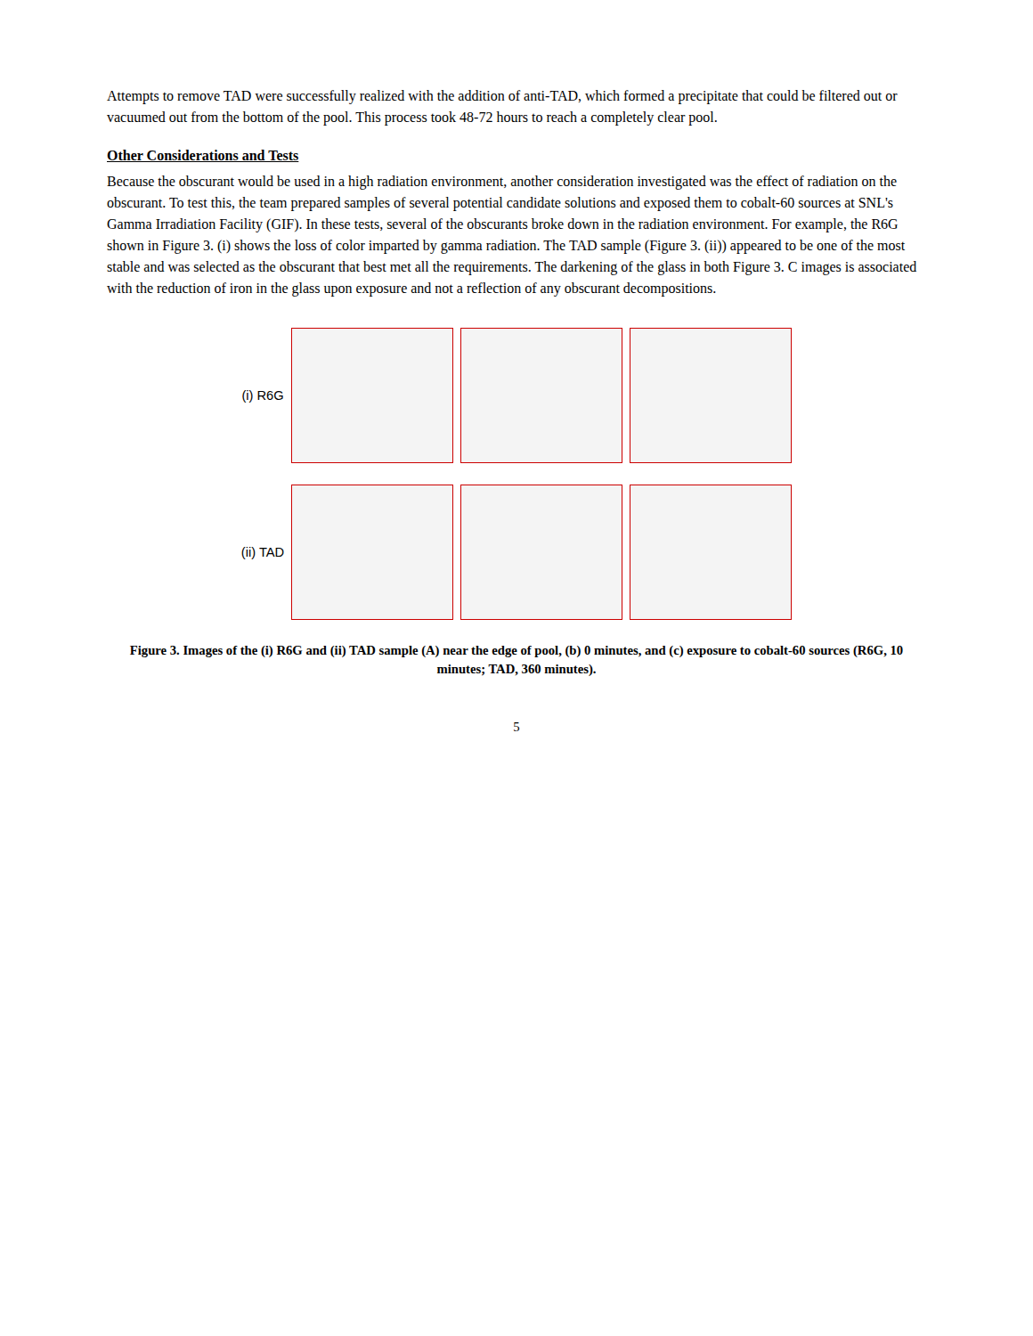Attempts to remove TAD were successfully realized with the addition of anti-TAD, which formed a precipitate that could be filtered out or vacuumed out from the bottom of the pool. This process took 48-72 hours to reach a completely clear pool.
Other Considerations and Tests
Because the obscurant would be used in a high radiation environment, another consideration investigated was the effect of radiation on the obscurant. To test this, the team prepared samples of several potential candidate solutions and exposed them to cobalt-60 sources at SNL's Gamma Irradiation Facility (GIF). In these tests, several of the obscurants broke down in the radiation environment. For example, the R6G shown in Figure 3. (i) shows the loss of color imparted by gamma radiation. The TAD sample (Figure 3. (ii)) appeared to be one of the most stable and was selected as the obscurant that best met all the requirements. The darkening of the glass in both Figure 3. C images is associated with the reduction of iron in the glass upon exposure and not a reflection of any obscurant decompositions.
(i) R6G
(ii) TAD
Figure 3. Images of the (i) R6G and (ii) TAD sample (A) near the edge of pool, (b) 0 minutes, and (c) exposure to cobalt-60 sources (R6G, 10 minutes; TAD, 360 minutes).
5